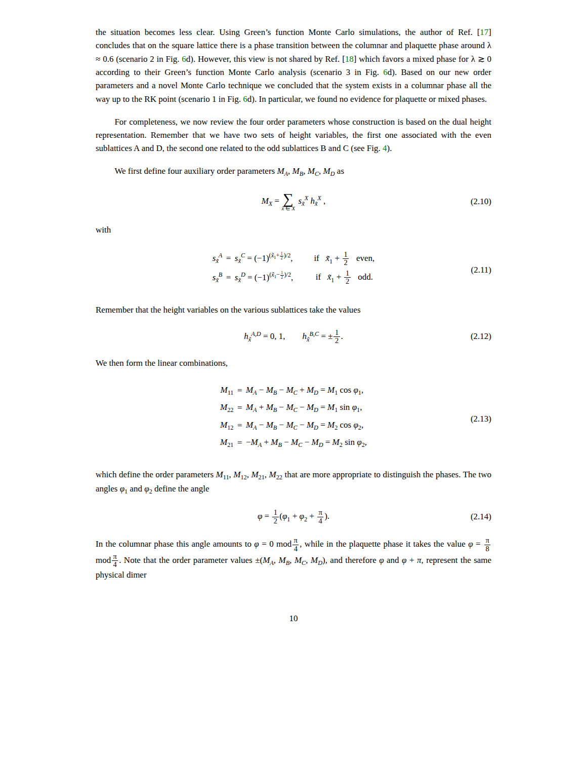the situation becomes less clear. Using Green’s function Monte Carlo simulations, the author of Ref. [17] concludes that on the square lattice there is a phase transition between the columnar and plaquette phase around λ ≈ 0.6 (scenario 2 in Fig. 6d). However, this view is not shared by Ref. [18] which favors a mixed phase for λ ≳ 0 according to their Green’s function Monte Carlo analysis (scenario 3 in Fig. 6d). Based on our new order parameters and a novel Monte Carlo technique we concluded that the system exists in a columnar phase all the way up to the RK point (scenario 1 in Fig. 6d). In particular, we found no evidence for plaquette or mixed phases.
For completeness, we now review the four order parameters whose construction is based on the dual height representation. Remember that we have two sets of height variables, the first one associated with the even sublattices A and D, the second one related to the odd sublattices B and C (see Fig. 4).
We first define four auxiliary order parameters MA, MB, MC, MD as
MX = ∑x̃ ∈ X sx̃X hx̃X , (2.10)
with
| s x̃ A | = | s x̃ C = (−1) ( x̃ 1 + 1 2 )/2 , | if x̃ 1 + 1 2 even, |
| s x̃ B | = | s x̃ D = (−1) ( x̃ 1 − 1 2 )/2 , | if x̃ 1 + 1 2 odd. |
(2.11)
Remember that the height variables on the various sublattices take the values
hx̃A,D = 0, 1, hx̃B,C = ±12. (2.12)
We then form the linear combinations,
| M 11 | = | M A − M B − M C + M D = M 1 cos φ 1 , |
| M 22 | = | M A + M B − M C − M D = M 1 sin φ 1 , |
| M 12 | = | M A − M B − M C − M D = M 2 cos φ 2 , |
| M 21 | = | − M A + M B − M C − M D = M 2 sin φ 2 , |
(2.13)
which define the order parameters M11, M12, M21, M22 that are more appropriate to distinguish the phases. The two angles φ1 and φ2 define the angle
φ = 12(φ1 + φ2 + π 4). (2.14)
In the columnar phase this angle amounts to φ = 0 modπ 4, while in the plaquette phase it takes the value φ = π 8 modπ 4. Note that the order parameter values ±(MA, MB, MC, MD), and therefore φ and φ + π, represent the same physical dimer
10